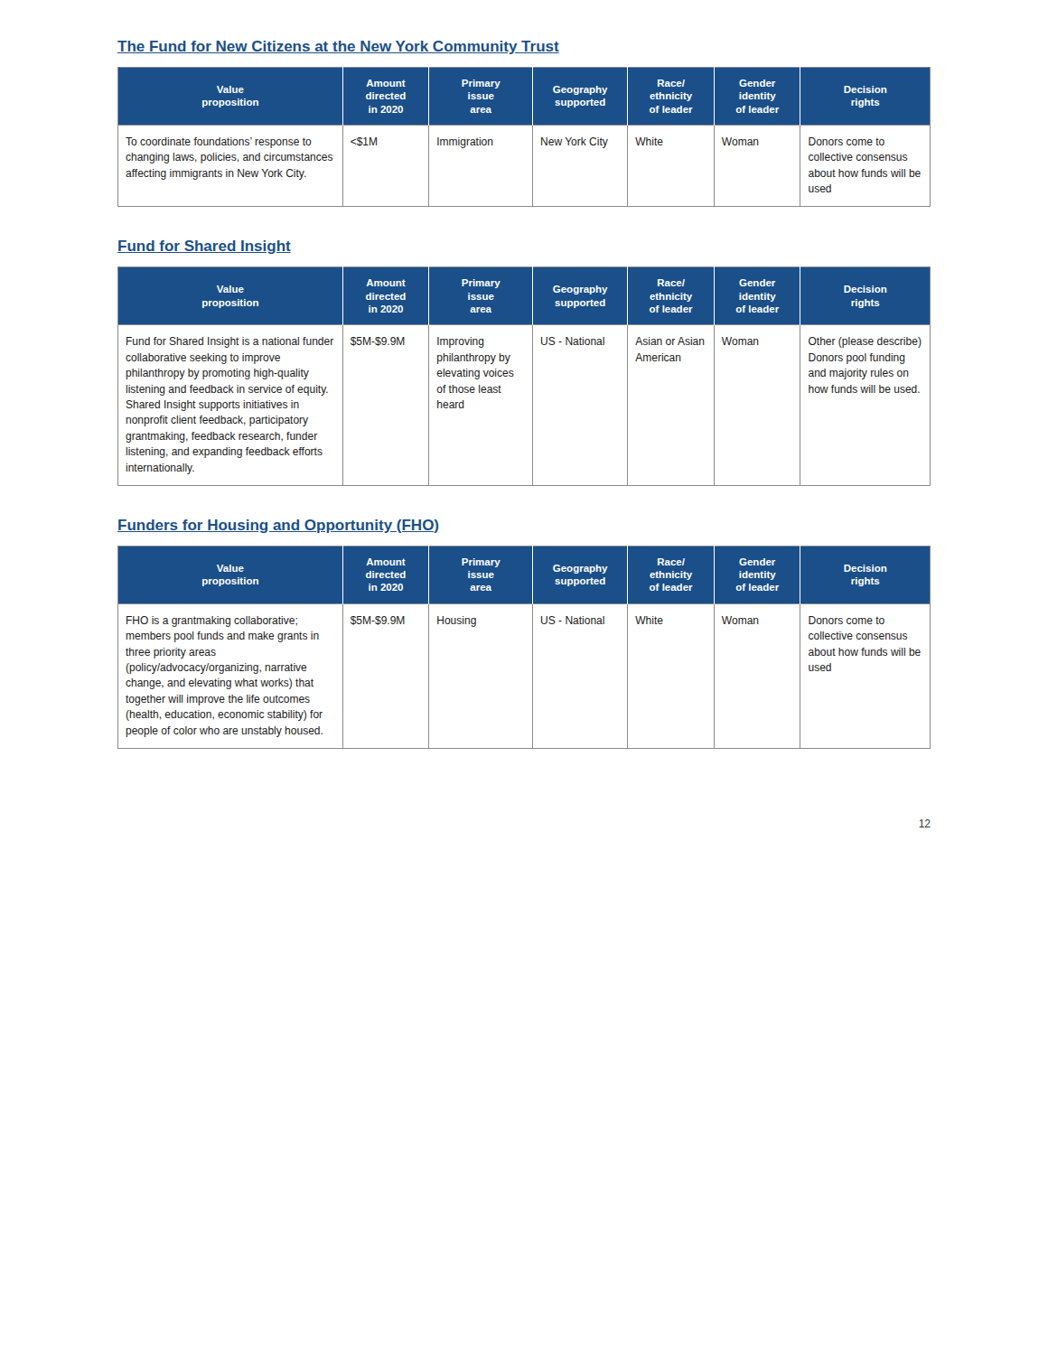The Fund for New Citizens at the New York Community Trust
| Value proposition | Amount directed in 2020 | Primary issue area | Geography supported | Race/ ethnicity of leader | Gender identity of leader | Decision rights |
| --- | --- | --- | --- | --- | --- | --- |
| To coordinate foundations’ response to changing laws, policies, and circumstances affecting immigrants in New York City. | <$1M | Immigration | New York City | White | Woman | Donors come to collective consensus about how funds will be used |
Fund for Shared Insight
| Value proposition | Amount directed in 2020 | Primary issue area | Geography supported | Race/ ethnicity of leader | Gender identity of leader | Decision rights |
| --- | --- | --- | --- | --- | --- | --- |
| Fund for Shared Insight is a national funder collaborative seeking to improve philanthropy by promoting high-quality listening and feedback in service of equity. Shared Insight supports initiatives in nonprofit client feedback, participatory grantmaking, feedback research, funder listening, and expanding feedback efforts internationally. | $5M-$9.9M | Improving philanthropy by elevating voices of those least heard | US - National | Asian or Asian American | Woman | Other (please describe) Donors pool funding and majority rules on how funds will be used. |
Funders for Housing and Opportunity (FHO)
| Value proposition | Amount directed in 2020 | Primary issue area | Geography supported | Race/ ethnicity of leader | Gender identity of leader | Decision rights |
| --- | --- | --- | --- | --- | --- | --- |
| FHO is a grantmaking collaborative; members pool funds and make grants in three priority areas (policy/advocacy/organizing, narrative change, and elevating what works) that together will improve the life outcomes (health, education, economic stability) for people of color who are unstably housed. | $5M-$9.9M | Housing | US - National | White | Woman | Donors come to collective consensus about how funds will be used |
12